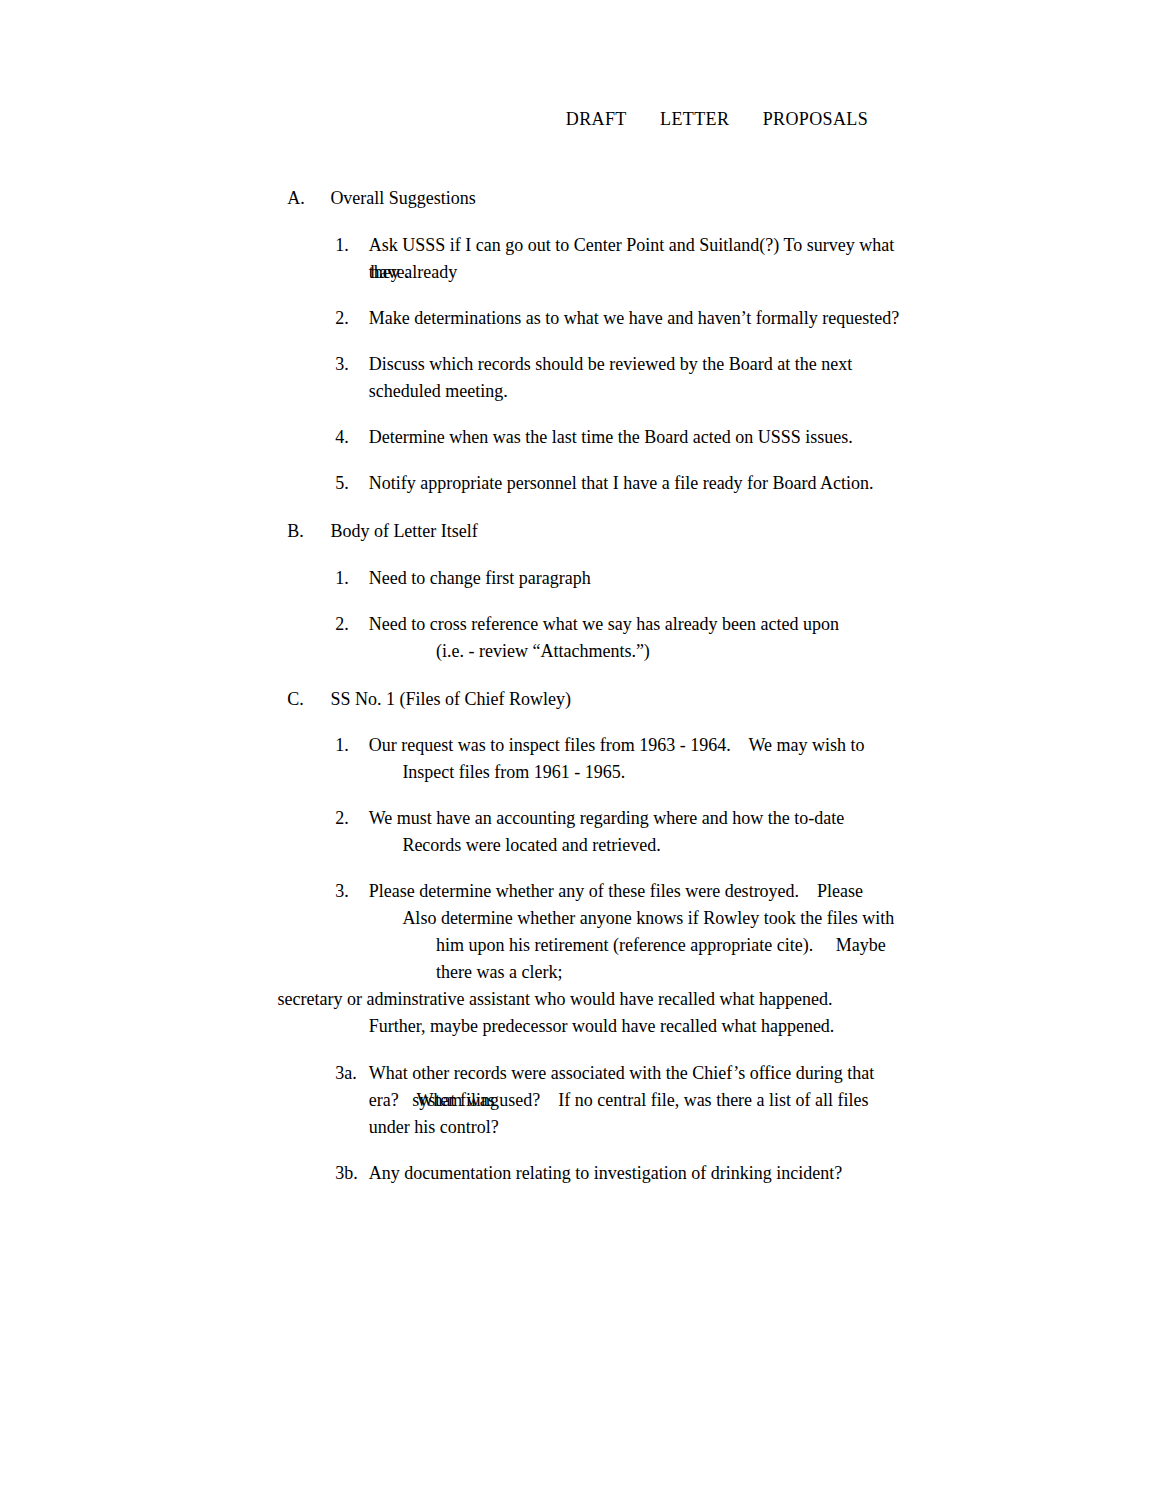DRAFT LETTER PROPOSALS
A. Overall Suggestions
1. Ask USSS if I can go out to Center Point and Suitland(?) To survey what they already have.
2. Make determinations as to what we have and haven’t formally requested?
3. Discuss which records should be reviewed by the Board at the next scheduled meeting.
4. Determine when was the last time the Board acted on USSS issues.
5. Notify appropriate personnel that I have a file ready for Board Action.
B. Body of Letter Itself
1. Need to change first paragraph
2. Need to cross reference what we say has already been acted upon (i.e. - review “Attachments.”)
C. SS No. 1 (Files of Chief Rowley)
1. Our request was to inspect files from 1963 - 1964. We may wish to Inspect files from 1961 - 1965.
2. We must have an accounting regarding where and how the to-date Records were located and retrieved.
3. Please determine whether any of these files were destroyed. Please Also determine whether anyone knows if Rowley took the files with him upon his retirement (reference appropriate cite). Maybe there was a clerk; secretary or adminstrative assistant who would have recalled what happened. Further, maybe predecessor would have recalled what happened.
3a. What other records were associated with the Chief’s office during that era? What filing system was used? If no central file, was there a list of all files under his control?
3b. Any documentation relating to investigation of drinking incident?